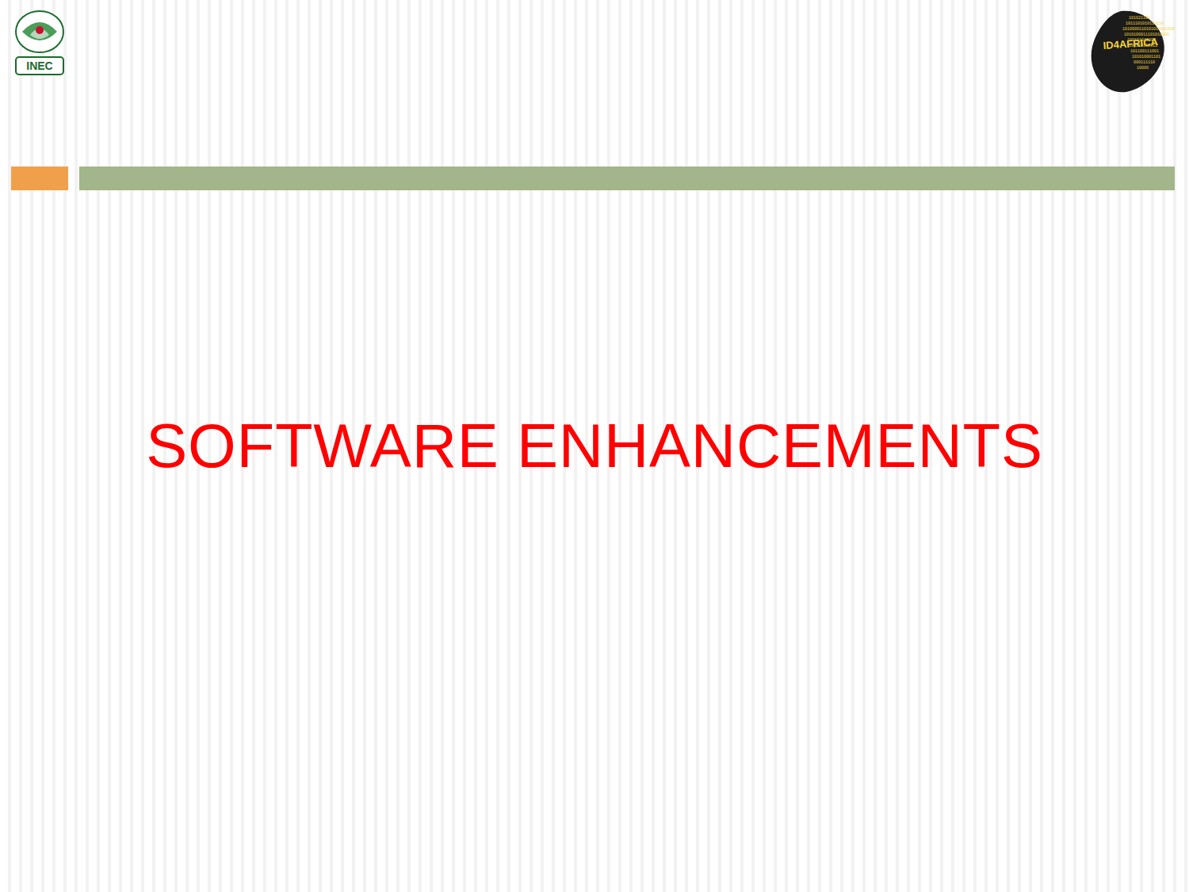INEC 101021101 1011101010110110 1010000110101010101010 1010100011101010101 100101010000 100110100011 101100111001 101010001101 000111110 10000 ID4AFRICA
SOFTWARE ENHANCEMENTS